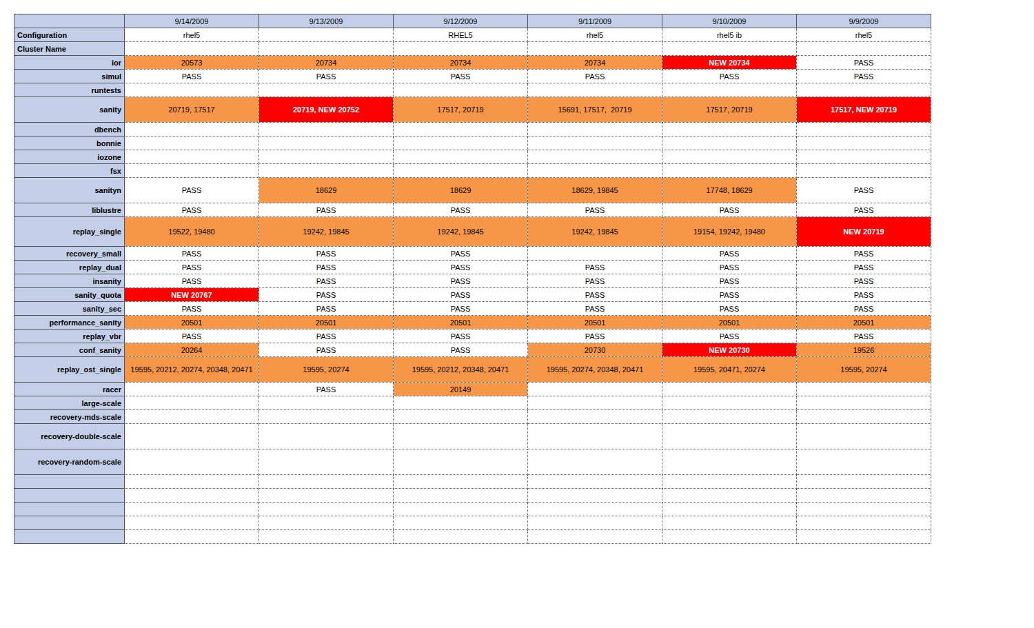| | 9/14/2009 | 9/13/2009 | 9/12/2009 | 9/11/2009 | 9/10/2009 | 9/9/2009 |
| --- | --- | --- | --- | --- | --- | --- |
| Configuration | rhel5 | | RHEL5 | rhel5 | rhel5 ib | rhel5 |
| Cluster Name | | | | | | |
| ior | 20573 | 20734 | 20734 | 20734 | NEW 20734 | PASS |
| simul | PASS | PASS | PASS | PASS | PASS | PASS |
| runtests | | | | | | |
| sanity | 20719, 17517 | 20719, NEW 20752 | 17517, 20719 | 15691, 17517, 20719 | 17517, 20719 | 17517, NEW 20719 |
| dbench | | | | | | |
| bonnie | | | | | | |
| iozone | | | | | | |
| fsx | | | | | | |
| sanityn | PASS | 18629 | 18629 | 18629, 19845 | 17748, 18629 | PASS |
| liblustre | PASS | PASS | PASS | PASS | PASS | PASS |
| replay_single | 19522, 19480 | 19242, 19845 | 19242, 19845 | 19242, 19845 | 19154, 19242, 19480 | NEW 20719 |
| recovery_small | PASS | PASS | PASS | | PASS | PASS |
| replay_dual | PASS | PASS | PASS | PASS | PASS | PASS |
| insanity | PASS | PASS | PASS | PASS | PASS | PASS |
| sanity_quota | NEW 20767 | PASS | PASS | PASS | PASS | PASS |
| sanity_sec | PASS | PASS | PASS | PASS | PASS | PASS |
| performance_sanity | 20501 | 20501 | 20501 | 20501 | 20501 | 20501 |
| replay_vbr | PASS | PASS | PASS | PASS | PASS | PASS |
| conf_sanity | 20264 | PASS | PASS | 20730 | NEW 20730 | 19526 |
| replay_ost_single | 19595, 20212, 20274, 20348, 20471 | 19595, 20274 | 19595, 20212, 20348, 20471 | 19595, 20274, 20348, 20471 | 19595, 20471, 20274 | 19595, 20274 |
| racer | | PASS | 20149 | | | |
| large-scale | | | | | | |
| recovery-mds-scale | | | | | | |
| recovery-double-scale | | | | | | |
| recovery-random-scale | | | | | | |